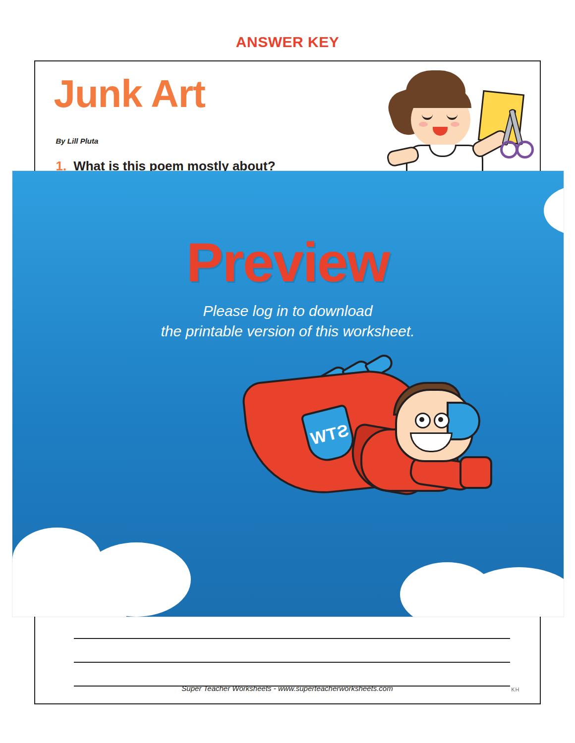ANSWER KEY
Junk Art
By Lill Pluta
1. What is this poem mostly about?
Super Teacher Worksheets - www.superteacherworksheets.com KH
Preview
Please log in to download
the printable version of this worksheet.
STW